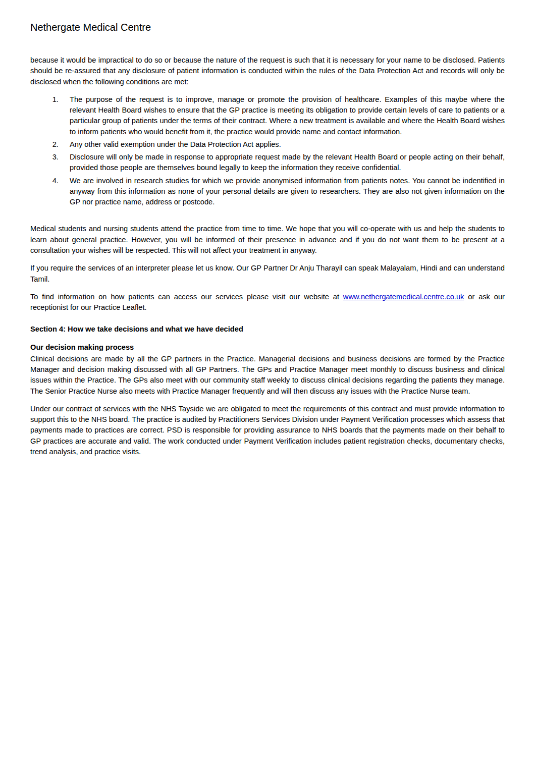Nethergate Medical Centre
because it would be impractical to do so or because the nature of the request is such that it is necessary for your name to be disclosed. Patients should be re-assured that any disclosure of patient information is conducted within the rules of the Data Protection Act and records will only be disclosed when the following conditions are met:
The purpose of the request is to improve, manage or promote the provision of healthcare. Examples of this maybe where the relevant Health Board wishes to ensure that the GP practice is meeting its obligation to provide certain levels of care to patients or a particular group of patients under the terms of their contract. Where a new treatment is available and where the Health Board wishes to inform patients who would benefit from it, the practice would provide name and contact information.
Any other valid exemption under the Data Protection Act applies.
Disclosure will only be made in response to appropriate request made by the relevant Health Board or people acting on their behalf, provided those people are themselves bound legally to keep the information they receive confidential.
We are involved in research studies for which we provide anonymised information from patients notes. You cannot be indentified in anyway from this information as none of your personal details are given to researchers. They are also not given information on the GP nor practice name, address or postcode.
Medical students and nursing students attend the practice from time to time. We hope that you will co-operate with us and help the students to learn about general practice. However, you will be informed of their presence in advance and if you do not want them to be present at a consultation your wishes will be respected. This will not affect your treatment in anyway.
If you require the services of an interpreter please let us know. Our GP Partner Dr Anju Tharayil can speak Malayalam, Hindi and can understand Tamil.
To find information on how patients can access our services please visit our website at www.nethergatemedical.centre.co.uk or ask our receptionist for our Practice Leaflet.
Section 4: How we take decisions and what we have decided
Our decision making process
Clinical decisions are made by all the GP partners in the Practice. Managerial decisions and business decisions are formed by the Practice Manager and decision making discussed with all GP Partners. The GPs and Practice Manager meet monthly to discuss business and clinical issues within the Practice. The GPs also meet with our community staff weekly to discuss clinical decisions regarding the patients they manage. The Senior Practice Nurse also meets with Practice Manager frequently and will then discuss any issues with the Practice Nurse team.
Under our contract of services with the NHS Tayside we are obligated to meet the requirements of this contract and must provide information to support this to the NHS board. The practice is audited by Practitioners Services Division under Payment Verification processes which assess that payments made to practices are correct. PSD is responsible for providing assurance to NHS boards that the payments made on their behalf to GP practices are accurate and valid. The work conducted under Payment Verification includes patient registration checks, documentary checks, trend analysis, and practice visits.